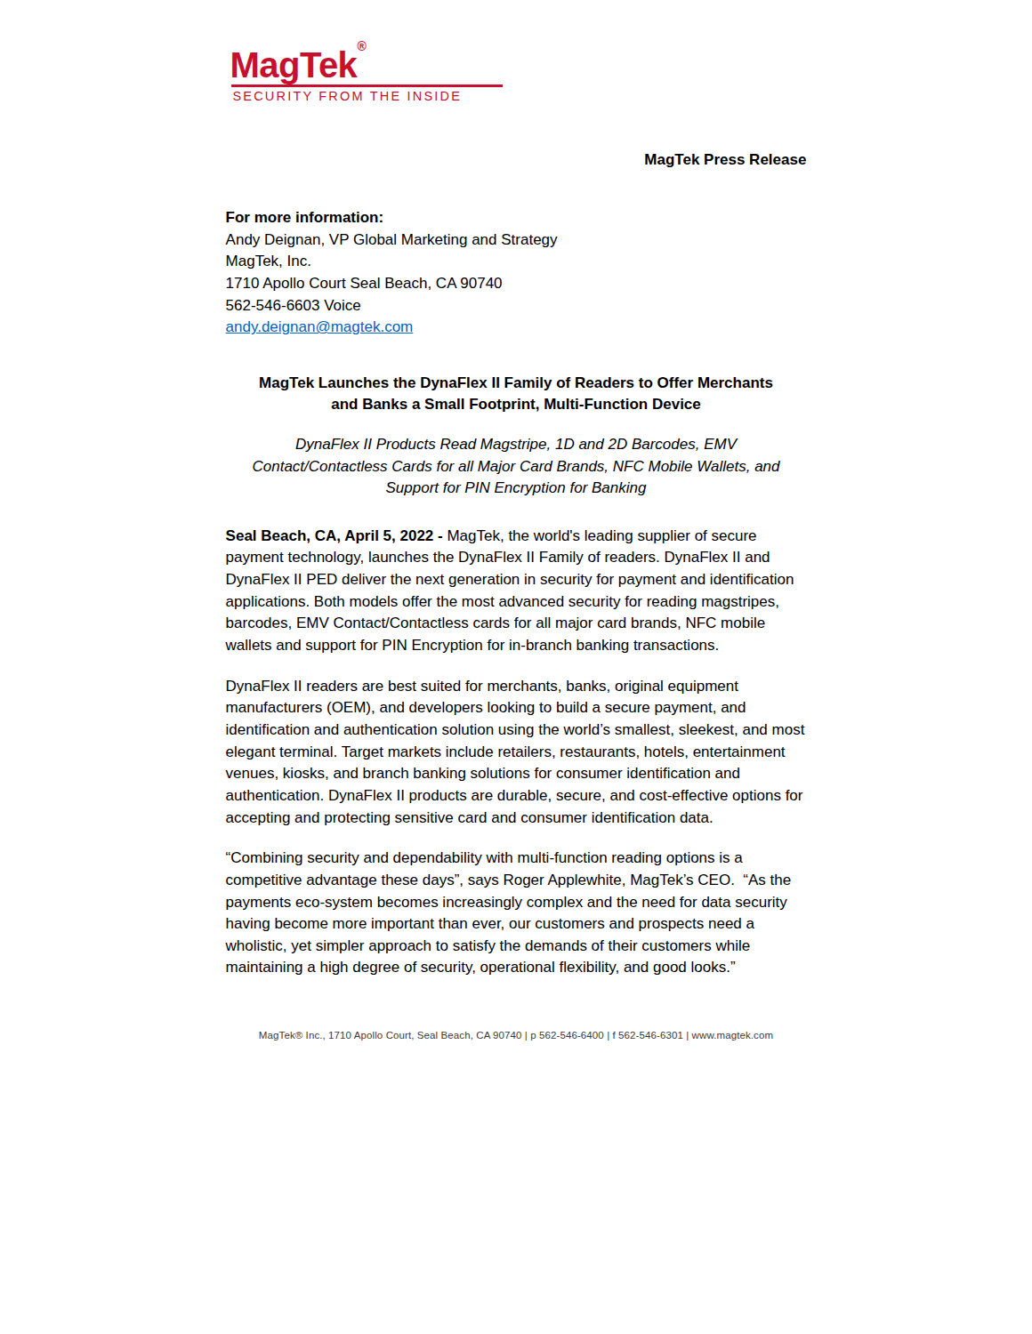MagTek®
SECURITY FROM THE INSIDE
MagTek Press Release
For more information:
Andy Deignan, VP Global Marketing and Strategy
MagTek, Inc.
1710 Apollo Court Seal Beach, CA 90740
562-546-6603 Voice
andy.deignan@magtek.com
MagTek Launches the DynaFlex II Family of Readers to Offer Merchants and Banks a Small Footprint, Multi-Function Device
DynaFlex II Products Read Magstripe, 1D and 2D Barcodes, EMV Contact/Contactless Cards for all Major Card Brands, NFC Mobile Wallets, and Support for PIN Encryption for Banking
Seal Beach, CA, April 5, 2022 - MagTek, the world's leading supplier of secure payment technology, launches the DynaFlex II Family of readers. DynaFlex II and DynaFlex II PED deliver the next generation in security for payment and identification applications. Both models offer the most advanced security for reading magstripes, barcodes, EMV Contact/Contactless cards for all major card brands, NFC mobile wallets and support for PIN Encryption for in-branch banking transactions.
DynaFlex II readers are best suited for merchants, banks, original equipment manufacturers (OEM), and developers looking to build a secure payment, and identification and authentication solution using the world’s smallest, sleekest, and most elegant terminal. Target markets include retailers, restaurants, hotels, entertainment venues, kiosks, and branch banking solutions for consumer identification and authentication. DynaFlex II products are durable, secure, and cost-effective options for accepting and protecting sensitive card and consumer identification data.
“Combining security and dependability with multi-function reading options is a competitive advantage these days”, says Roger Applewhite, MagTek’s CEO. “As the payments eco-system becomes increasingly complex and the need for data security having become more important than ever, our customers and prospects need a wholistic, yet simpler approach to satisfy the demands of their customers while maintaining a high degree of security, operational flexibility, and good looks.”
MagTek® Inc., 1710 Apollo Court, Seal Beach, CA 90740 | p 562-546-6400 | f 562-546-6301 | www.magtek.com